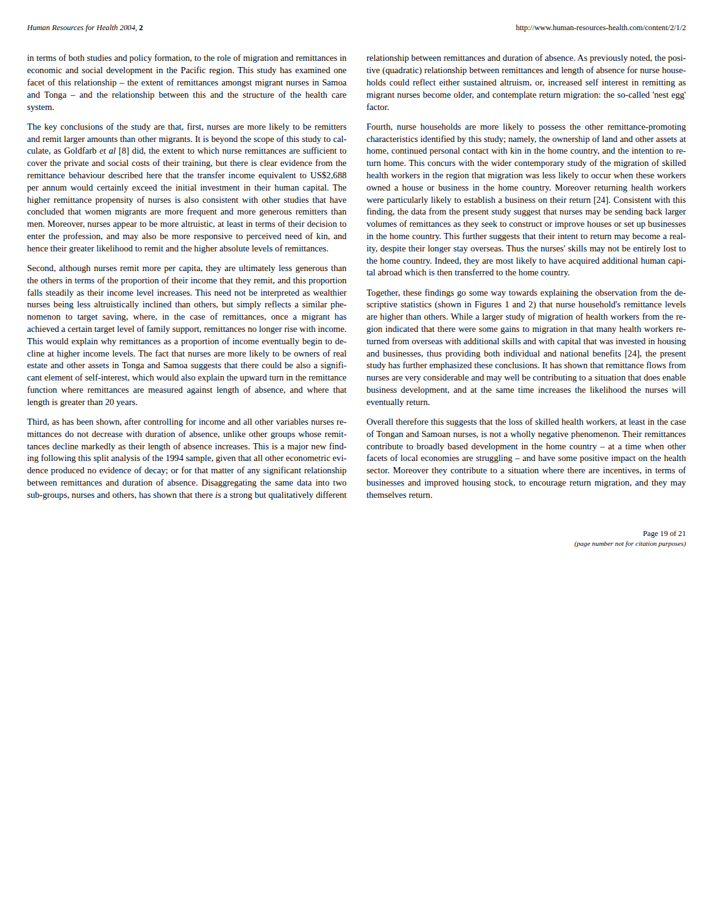Human Resources for Health 2004, 2
http://www.human-resources-health.com/content/2/1/2
in terms of both studies and policy formation, to the role of migration and remittances in economic and social development in the Pacific region. This study has examined one facet of this relationship – the extent of remittances amongst migrant nurses in Samoa and Tonga – and the relationship between this and the structure of the health care system.
The key conclusions of the study are that, first, nurses are more likely to be remitters and remit larger amounts than other migrants. It is beyond the scope of this study to calculate, as Goldfarb et al [8] did, the extent to which nurse remittances are sufficient to cover the private and social costs of their training, but there is clear evidence from the remittance behaviour described here that the transfer income equivalent to US$2,688 per annum would certainly exceed the initial investment in their human capital. The higher remittance propensity of nurses is also consistent with other studies that have concluded that women migrants are more frequent and more generous remitters than men. Moreover, nurses appear to be more altruistic, at least in terms of their decision to enter the profession, and may also be more responsive to perceived need of kin, and hence their greater likelihood to remit and the higher absolute levels of remittances.
Second, although nurses remit more per capita, they are ultimately less generous than the others in terms of the proportion of their income that they remit, and this proportion falls steadily as their income level increases. This need not be interpreted as wealthier nurses being less altruistically inclined than others, but simply reflects a similar phenomenon to target saving, where, in the case of remittances, once a migrant has achieved a certain target level of family support, remittances no longer rise with income. This would explain why remittances as a proportion of income eventually begin to decline at higher income levels. The fact that nurses are more likely to be owners of real estate and other assets in Tonga and Samoa suggests that there could be also a significant element of self-interest, which would also explain the upward turn in the remittance function where remittances are measured against length of absence, and where that length is greater than 20 years.
Third, as has been shown, after controlling for income and all other variables nurses remittances do not decrease with duration of absence, unlike other groups whose remittances decline markedly as their length of absence increases. This is a major new finding following this split analysis of the 1994 sample, given that all other econometric evidence produced no evidence of decay; or for that matter of any significant relationship between remittances and duration of absence. Disaggregating the same data into two sub-groups, nurses and others, has shown that there is a strong but qualitatively different relationship between remittances and duration of absence. As previously noted, the positive (quadratic) relationship between remittances and length of absence for nurse households could reflect either sustained altruism, or, increased self interest in remitting as migrant nurses become older, and contemplate return migration: the so-called 'nest egg' factor.
Fourth, nurse households are more likely to possess the other remittance-promoting characteristics identified by this study; namely, the ownership of land and other assets at home, continued personal contact with kin in the home country, and the intention to return home. This concurs with the wider contemporary study of the migration of skilled health workers in the region that migration was less likely to occur when these workers owned a house or business in the home country. Moreover returning health workers were particularly likely to establish a business on their return [24]. Consistent with this finding, the data from the present study suggest that nurses may be sending back larger volumes of remittances as they seek to construct or improve houses or set up businesses in the home country. This further suggests that their intent to return may become a reality, despite their longer stay overseas. Thus the nurses' skills may not be entirely lost to the home country. Indeed, they are most likely to have acquired additional human capital abroad which is then transferred to the home country.
Together, these findings go some way towards explaining the observation from the descriptive statistics (shown in Figures 1 and 2) that nurse household's remittance levels are higher than others. While a larger study of migration of health workers from the region indicated that there were some gains to migration in that many health workers returned from overseas with additional skills and with capital that was invested in housing and businesses, thus providing both individual and national benefits [24], the present study has further emphasized these conclusions. It has shown that remittance flows from nurses are very considerable and may well be contributing to a situation that does enable business development, and at the same time increases the likelihood the nurses will eventually return.
Overall therefore this suggests that the loss of skilled health workers, at least in the case of Tongan and Samoan nurses, is not a wholly negative phenomenon. Their remittances contribute to broadly based development in the home country – at a time when other facets of local economies are struggling – and have some positive impact on the health sector. Moreover they contribute to a situation where there are incentives, in terms of businesses and improved housing stock, to encourage return migration, and they may themselves return.
Page 19 of 21
(page number not for citation purposes)